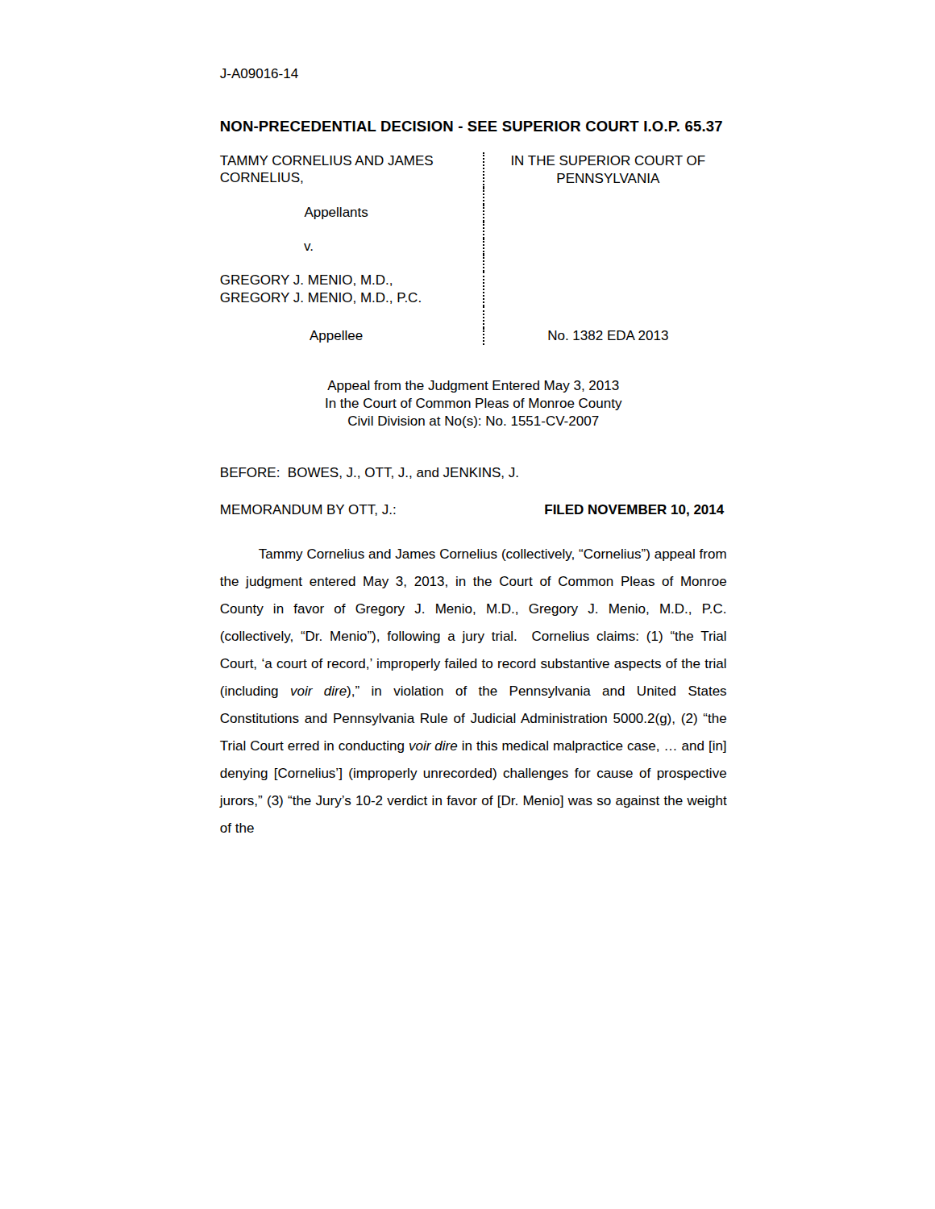J-A09016-14
NON-PRECEDENTIAL DECISION - SEE SUPERIOR COURT I.O.P. 65.37
| TAMMY CORNELIUS AND JAMES CORNELIUS, | | IN THE SUPERIOR COURT OF PENNSYLVANIA |
| Appellants | | |
| v. | | |
| GREGORY J. MENIO, M.D., GREGORY J. MENIO, M.D., P.C. | | |
| Appellee | | No. 1382 EDA 2013 |
Appeal from the Judgment Entered May 3, 2013
In the Court of Common Pleas of Monroe County
Civil Division at No(s): No. 1551-CV-2007
BEFORE: BOWES, J., OTT, J., and JENKINS, J.
MEMORANDUM BY OTT, J.: FILED NOVEMBER 10, 2014
Tammy Cornelius and James Cornelius (collectively, “Cornelius”) appeal from the judgment entered May 3, 2013, in the Court of Common Pleas of Monroe County in favor of Gregory J. Menio, M.D., Gregory J. Menio, M.D., P.C. (collectively, “Dr. Menio”), following a jury trial. Cornelius claims: (1) “the Trial Court, ‘a court of record,’ improperly failed to record substantive aspects of the trial (including voir dire),” in violation of the Pennsylvania and United States Constitutions and Pennsylvania Rule of Judicial Administration 5000.2(g), (2) “the Trial Court erred in conducting voir dire in this medical malpractice case, … and [in] denying [Cornelius’] (improperly unrecorded) challenges for cause of prospective jurors,” (3) “the Jury’s 10-2 verdict in favor of [Dr. Menio] was so against the weight of the